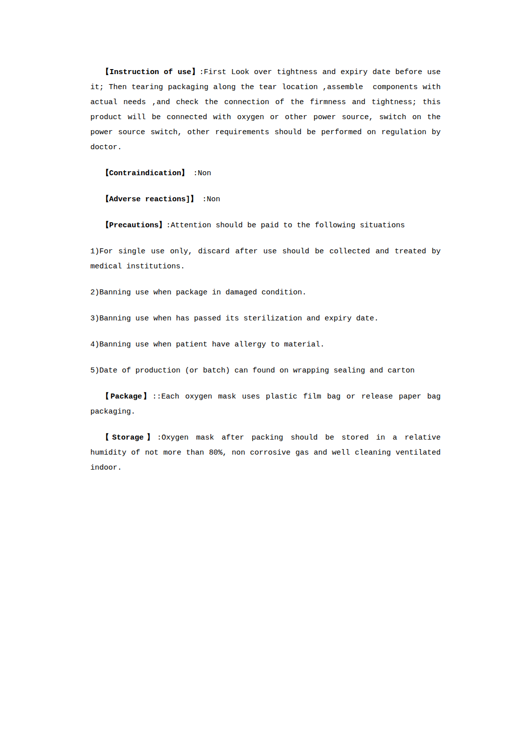【Instruction of use】:First Look over tightness and expiry date before use it; Then tearing packaging along the tear location ,assemble components with actual needs ,and check the connection of the firmness and tightness; this product will be connected with oxygen or other power source, switch on the power source switch, other requirements should be performed on regulation by doctor.
【Contraindication】 :Non
【Adverse reactions]】 :Non
【Precautions】:Attention should be paid to the following situations
1)For single use only, discard after use should be collected and treated by medical institutions.
2)Banning use when package in damaged condition.
3)Banning use when has passed its sterilization and expiry date.
4)Banning use when patient have allergy to material.
5)Date of production (or batch) can found on wrapping sealing and carton
【Package】::Each oxygen mask uses plastic film bag or release paper bag packaging.
【Storage】:Oxygen mask after packing should be stored in a relative humidity of not more than 80%, non corrosive gas and well cleaning ventilated indoor.